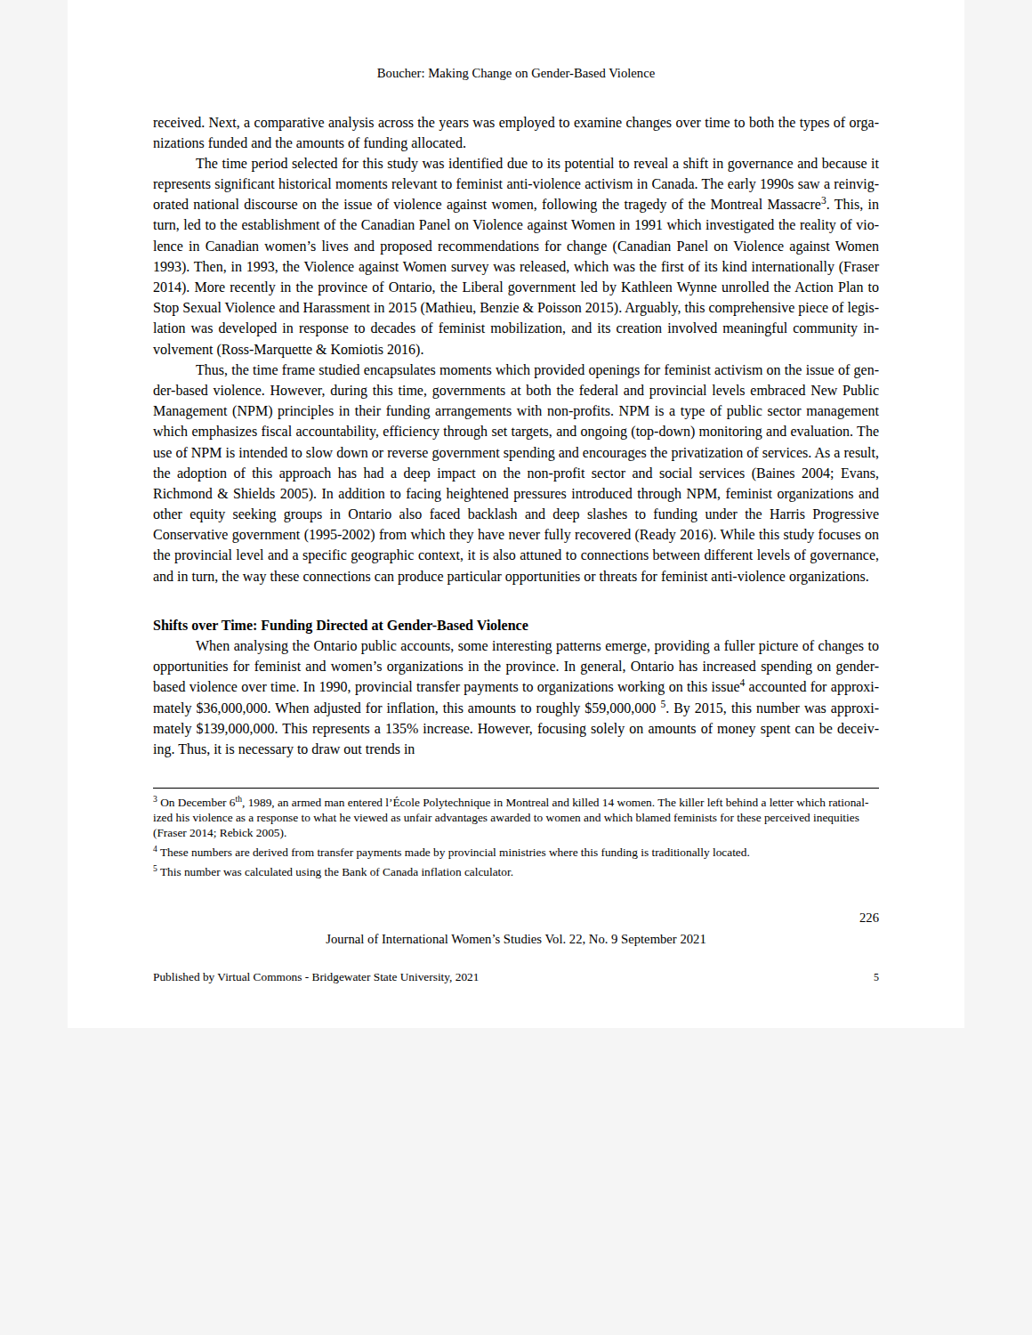Boucher: Making Change on Gender-Based Violence
received. Next, a comparative analysis across the years was employed to examine changes over time to both the types of organizations funded and the amounts of funding allocated.
The time period selected for this study was identified due to its potential to reveal a shift in governance and because it represents significant historical moments relevant to feminist anti-violence activism in Canada. The early 1990s saw a reinvigorated national discourse on the issue of violence against women, following the tragedy of the Montreal Massacre3. This, in turn, led to the establishment of the Canadian Panel on Violence against Women in 1991 which investigated the reality of violence in Canadian women’s lives and proposed recommendations for change (Canadian Panel on Violence against Women 1993). Then, in 1993, the Violence against Women survey was released, which was the first of its kind internationally (Fraser 2014). More recently in the province of Ontario, the Liberal government led by Kathleen Wynne unrolled the Action Plan to Stop Sexual Violence and Harassment in 2015 (Mathieu, Benzie & Poisson 2015). Arguably, this comprehensive piece of legislation was developed in response to decades of feminist mobilization, and its creation involved meaningful community involvement (Ross-Marquette & Komiotis 2016).
Thus, the time frame studied encapsulates moments which provided openings for feminist activism on the issue of gender-based violence. However, during this time, governments at both the federal and provincial levels embraced New Public Management (NPM) principles in their funding arrangements with non-profits. NPM is a type of public sector management which emphasizes fiscal accountability, efficiency through set targets, and ongoing (top-down) monitoring and evaluation. The use of NPM is intended to slow down or reverse government spending and encourages the privatization of services. As a result, the adoption of this approach has had a deep impact on the non-profit sector and social services (Baines 2004; Evans, Richmond & Shields 2005). In addition to facing heightened pressures introduced through NPM, feminist organizations and other equity seeking groups in Ontario also faced backlash and deep slashes to funding under the Harris Progressive Conservative government (1995-2002) from which they have never fully recovered (Ready 2016). While this study focuses on the provincial level and a specific geographic context, it is also attuned to connections between different levels of governance, and in turn, the way these connections can produce particular opportunities or threats for feminist anti-violence organizations.
Shifts over Time: Funding Directed at Gender-Based Violence
When analysing the Ontario public accounts, some interesting patterns emerge, providing a fuller picture of changes to opportunities for feminist and women’s organizations in the province. In general, Ontario has increased spending on gender-based violence over time. In 1990, provincial transfer payments to organizations working on this issue4 accounted for approximately $36,000,000. When adjusted for inflation, this amounts to roughly $59,000,000 5. By 2015, this number was approximately $139,000,000. This represents a 135% increase. However, focusing solely on amounts of money spent can be deceiving. Thus, it is necessary to draw out trends in
3 On December 6th, 1989, an armed man entered l’École Polytechnique in Montreal and killed 14 women. The killer left behind a letter which rationalized his violence as a response to what he viewed as unfair advantages awarded to women and which blamed feminists for these perceived inequities (Fraser 2014; Rebick 2005).
4 These numbers are derived from transfer payments made by provincial ministries where this funding is traditionally located.
5 This number was calculated using the Bank of Canada inflation calculator.
226
Journal of International Women’s Studies Vol. 22, No. 9 September 2021
Published by Virtual Commons - Bridgewater State University, 2021 5